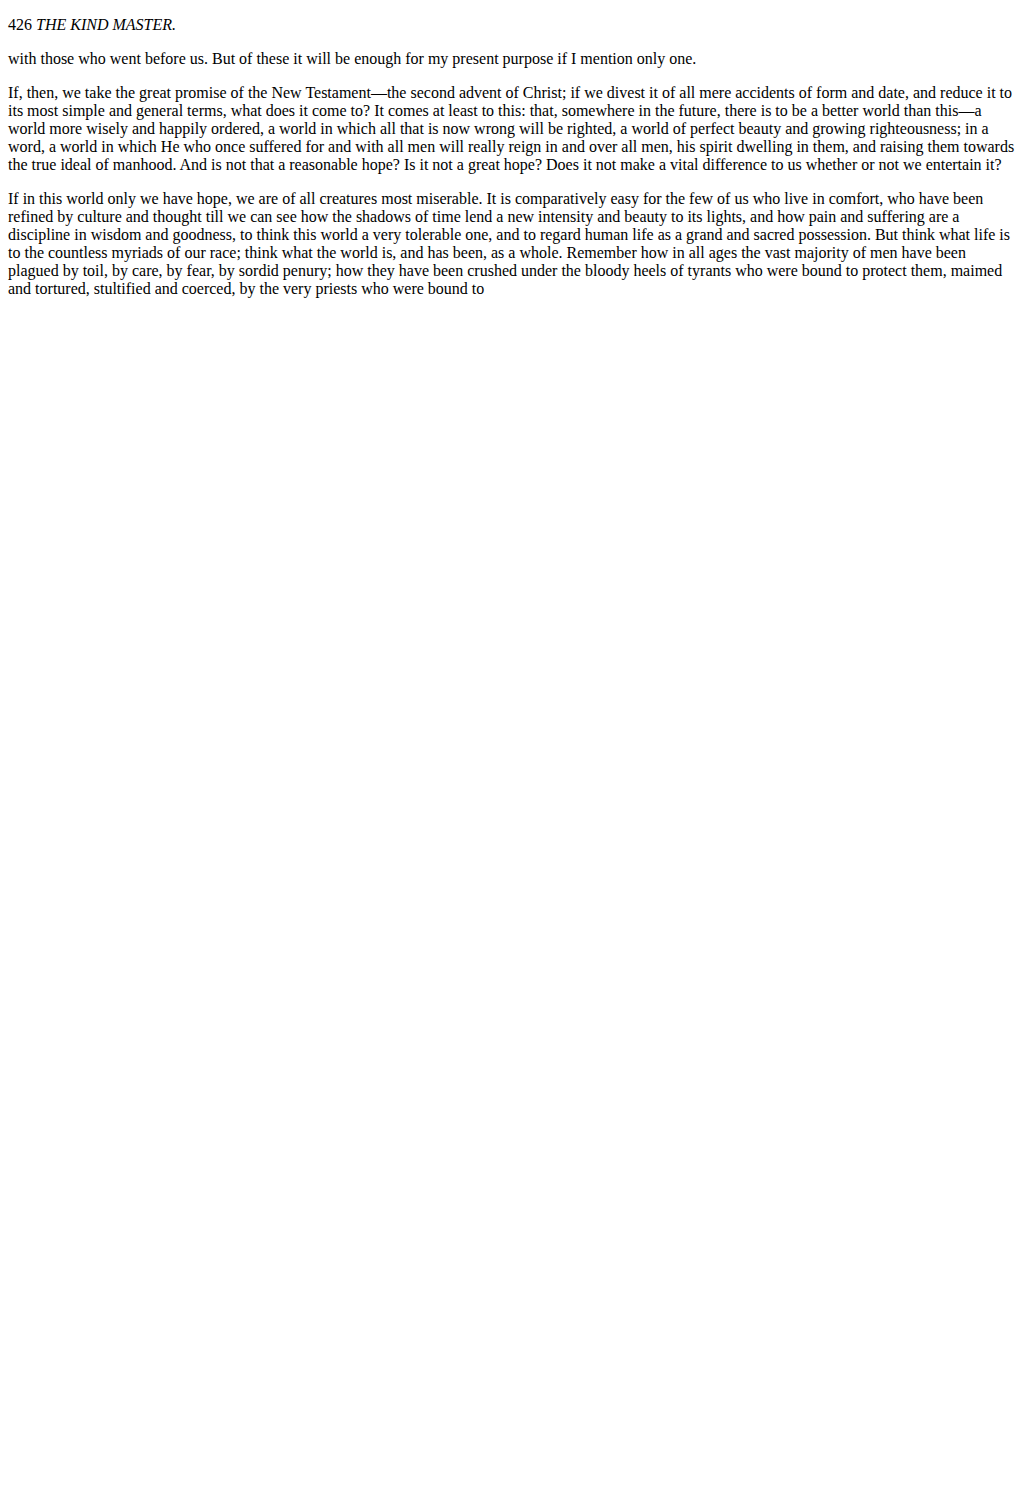426 THE KIND MASTER.
with those who went before us. But of these it will be enough for my present purpose if I mention only one.
If, then, we take the great promise of the New Testament—the second advent of Christ; if we divest it of all mere accidents of form and date, and reduce it to its most simple and general terms, what does it come to? It comes at least to this: that, somewhere in the future, there is to be a better world than this—a world more wisely and happily ordered, a world in which all that is now wrong will be righted, a world of perfect beauty and growing righteousness; in a word, a world in which He who once suffered for and with all men will really reign in and over all men, his spirit dwelling in them, and raising them towards the true ideal of manhood. And is not that a reasonable hope? Is it not a great hope? Does it not make a vital difference to us whether or not we entertain it?
If in this world only we have hope, we are of all creatures most miserable. It is comparatively easy for the few of us who live in comfort, who have been refined by culture and thought till we can see how the shadows of time lend a new intensity and beauty to its lights, and how pain and suffering are a discipline in wisdom and goodness, to think this world a very tolerable one, and to regard human life as a grand and sacred possession. But think what life is to the countless myriads of our race; think what the world is, and has been, as a whole. Remember how in all ages the vast majority of men have been plagued by toil, by care, by fear, by sordid penury; how they have been crushed under the bloody heels of tyrants who were bound to protect them, maimed and tortured, stultified and coerced, by the very priests who were bound to